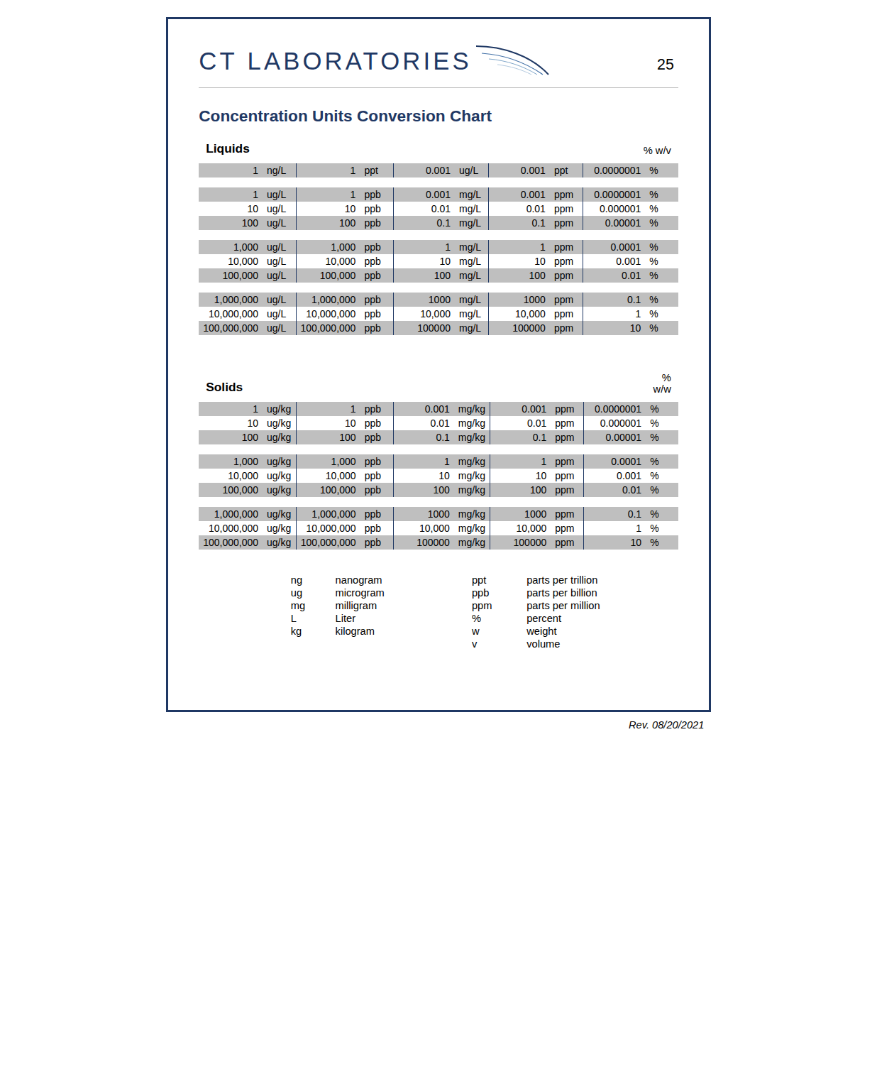CT LABORATORIES
25
Concentration Units Conversion Chart
Liquids
% w/v
| 1 | ng/L | 1 | ppt | 0.001 | ug/L | 0.001 | ppt | 0.0000001 | % |
| 1 | ug/L | 1 | ppb | 0.001 | mg/L | 0.001 | ppm | 0.0000001 | % |
| 10 | ug/L | 10 | ppb | 0.01 | mg/L | 0.01 | ppm | 0.000001 | % |
| 100 | ug/L | 100 | ppb | 0.1 | mg/L | 0.1 | ppm | 0.00001 | % |
| 1,000 | ug/L | 1,000 | ppb | 1 | mg/L | 1 | ppm | 0.0001 | % |
| 10,000 | ug/L | 10,000 | ppb | 10 | mg/L | 10 | ppm | 0.001 | % |
| 100,000 | ug/L | 100,000 | ppb | 100 | mg/L | 100 | ppm | 0.01 | % |
| 1,000,000 | ug/L | 1,000,000 | ppb | 1000 | mg/L | 1000 | ppm | 0.1 | % |
| 10,000,000 | ug/L | 10,000,000 | ppb | 10,000 | mg/L | 10,000 | ppm | 1 | % |
| 100,000,000 | ug/L | 100,000,000 | ppb | 100000 | mg/L | 100000 | ppm | 10 | % |
Solids
%
w/w
| 1 | ug/kg | 1 | ppb | 0.001 | mg/kg | 0.001 | ppm | 0.0000001 | % |
| 10 | ug/kg | 10 | ppb | 0.01 | mg/kg | 0.01 | ppm | 0.000001 | % |
| 100 | ug/kg | 100 | ppb | 0.1 | mg/kg | 0.1 | ppm | 0.00001 | % |
| 1,000 | ug/kg | 1,000 | ppb | 1 | mg/kg | 1 | ppm | 0.0001 | % |
| 10,000 | ug/kg | 10,000 | ppb | 10 | mg/kg | 10 | ppm | 0.001 | % |
| 100,000 | ug/kg | 100,000 | ppb | 100 | mg/kg | 100 | ppm | 0.01 | % |
| 1,000,000 | ug/kg | 1,000,000 | ppb | 1000 | mg/kg | 1000 | ppm | 0.1 | % |
| 10,000,000 | ug/kg | 10,000,000 | ppb | 10,000 | mg/kg | 10,000 | ppm | 1 | % |
| 100,000,000 | ug/kg | 100,000,000 | ppb | 100000 | mg/kg | 100000 | ppm | 10 | % |
| ng | nanogram | ppt | parts per trillion |
| ug | microgram | ppb | parts per billion |
| mg | milligram | ppm | parts per million |
| L | Liter | % | percent |
| kg | kilogram | w | weight |
| | | v | volume |
Rev. 08/20/2021